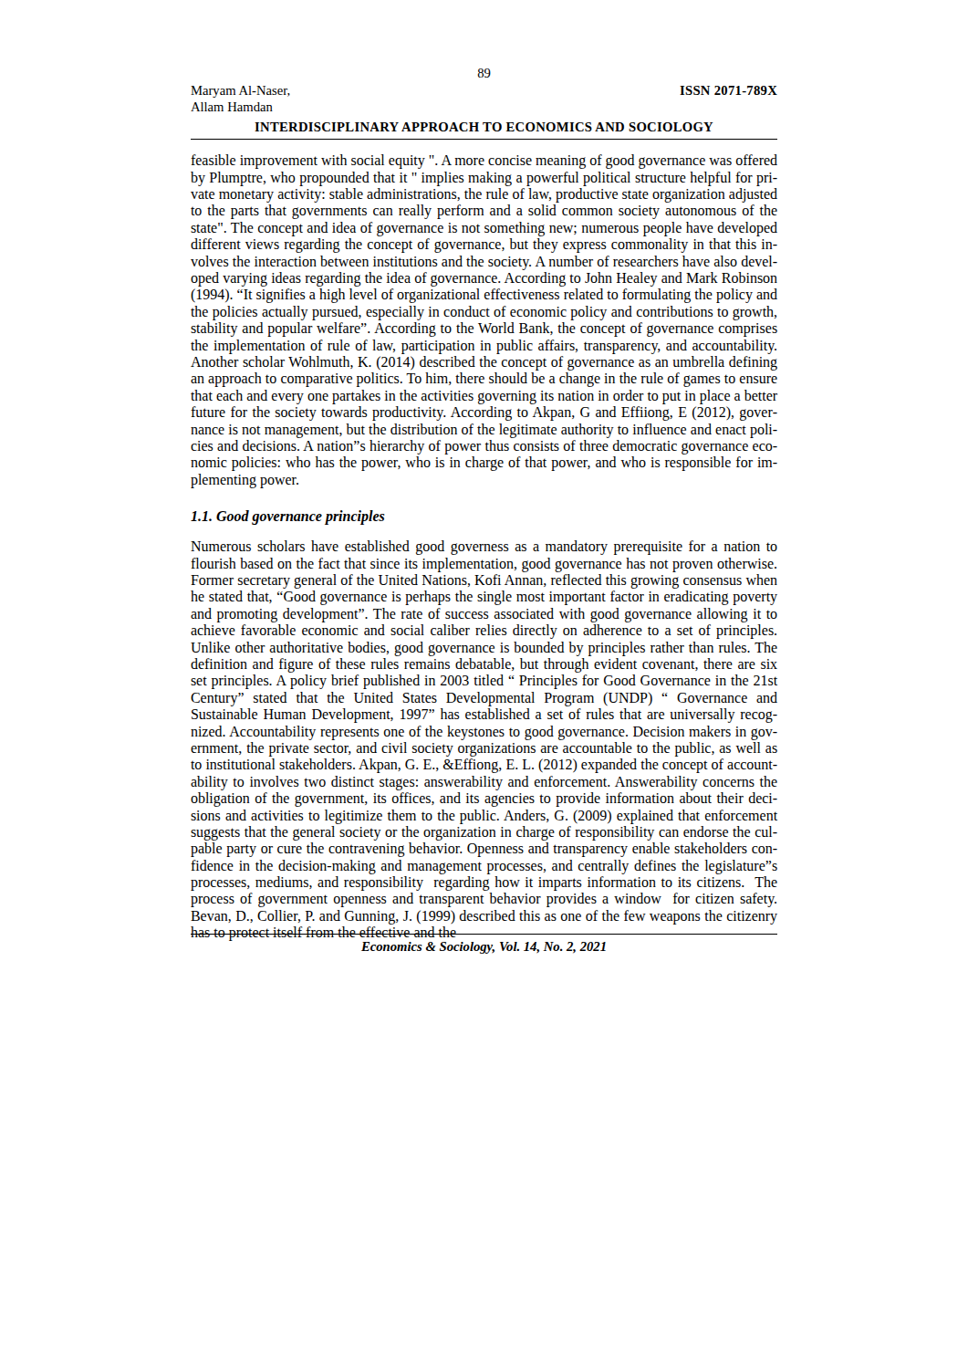89
Maryam Al-Naser,
Allam Hamdan
ISSN 2071-789X
INTERDISCIPLINARY APPROACH TO ECONOMICS AND SOCIOLOGY
feasible improvement with social equity ". A more concise meaning of good governance was offered by Plumptre, who propounded that it " implies making a powerful political structure helpful for private monetary activity: stable administrations, the rule of law, productive state organization adjusted to the parts that governments can really perform and a solid common society autonomous of the state". The concept and idea of governance is not something new; numerous people have developed different views regarding the concept of governance, but they express commonality in that this involves the interaction between institutions and the society. A number of researchers have also developed varying ideas regarding the idea of governance. According to John Healey and Mark Robinson (1994). “It signifies a high level of organizational effectiveness related to formulating the policy and the policies actually pursued, especially in conduct of economic policy and contributions to growth, stability and popular welfare”. According to the World Bank, the concept of governance comprises the implementation of rule of law, participation in public affairs, transparency, and accountability. Another scholar Wohlmuth, K. (2014) described the concept of governance as an umbrella defining an approach to comparative politics. To him, there should be a change in the rule of games to ensure that each and every one partakes in the activities governing its nation in order to put in place a better future for the society towards productivity. According to Akpan, G and Effiiong, E (2012), governance is not management, but the distribution of the legitimate authority to influence and enact policies and decisions. A nation”s hierarchy of power thus consists of three democratic governance economic policies: who has the power, who is in charge of that power, and who is responsible for implementing power.
1.1. Good governance principles
Numerous scholars have established good governess as a mandatory prerequisite for a nation to flourish based on the fact that since its implementation, good governance has not proven otherwise. Former secretary general of the United Nations, Kofi Annan, reflected this growing consensus when he stated that, “Good governance is perhaps the single most important factor in eradicating poverty and promoting development”. The rate of success associated with good governance allowing it to achieve favorable economic and social caliber relies directly on adherence to a set of principles. Unlike other authoritative bodies, good governance is bounded by principles rather than rules. The definition and figure of these rules remains debatable, but through evident covenant, there are six set principles. A policy brief published in 2003 titled “ Principles for Good Governance in the 21st Century” stated that the United States Developmental Program (UNDP) “ Governance and Sustainable Human Development, 1997” has established a set of rules that are universally recognized. Accountability represents one of the keystones to good governance. Decision makers in government, the private sector, and civil society organizations are accountable to the public, as well as to institutional stakeholders. Akpan, G. E., &Effiong, E. L. (2012) expanded the concept of accountability to involves two distinct stages: answerability and enforcement. Answerability concerns the obligation of the government, its offices, and its agencies to provide information about their decisions and activities to legitimize them to the public. Anders, G. (2009) explained that enforcement suggests that the general society or the organization in charge of responsibility can endorse the culpable party or cure the contravening behavior. Openness and transparency enable stakeholders confidence in the decision-making and management processes, and centrally defines the legislature”s processes, mediums, and responsibility regarding how it imparts information to its citizens. The process of government openness and transparent behavior provides a window for citizen safety. Bevan, D., Collier, P. and Gunning, J. (1999) described this as one of the few weapons the citizenry has to protect itself from the effective and the
Economics & Sociology, Vol. 14, No. 2, 2021